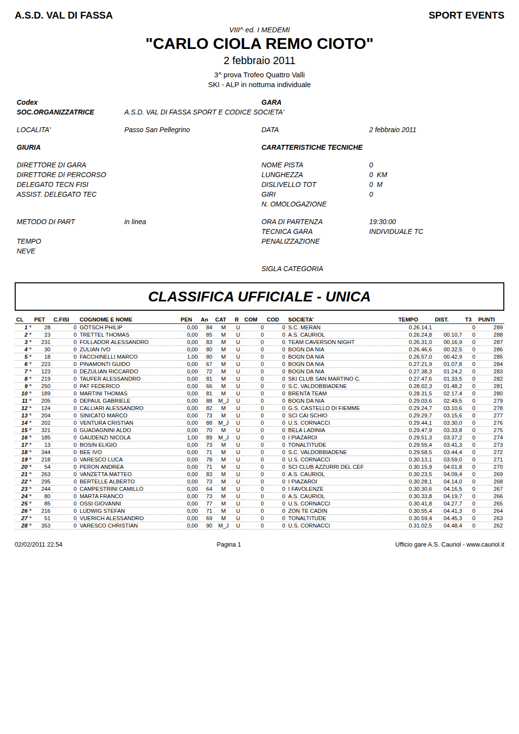A.S.D. VAL DI FASSA
SPORT EVENTS
VIII^ ed. I MEDEMI
"CARLO CIOLA REMO CIOTO"
2 febbraio 2011
3^ prova Trofeo Quattro Valli
SKI - ALP in notturna individuale
| Codex | | GARA | |
| SOC.ORGANIZZATRICE | A.S.D. VAL DI FASSA SPORT E CODICE SOCIETA' |
| LOCALITA' | Passo San Pellegrino | DATA | 2 febbraio 2011 |
| GIURIA | | CARATTERISTICHE TECNICHE | |
| DIRETTORE DI GARA | | NOME PISTA | 0 |
| DIRETTORE DI PERCORSO | | LUNGHEZZA | 0 KM |
| DELEGATO TECN FISI | | DISLIVELLO TOT | 0 M |
| ASSIST. DELEGATO TEC | | GIRI | 0 |
| | | N. OMOLOGAZIONE | |
| METODO DI PART | in linea | ORA DI PARTENZA | 19:30:00 |
| | | TECNICA GARA | INDIVIDUALE TC |
| TEMPO | | PENALIZZAZIONE | |
| NEVE | | | |
| | | SIGLA CATEGORIA | |
CLASSIFICA UFFICIALE - UNICA
| CL | PET | C.FISI | COGNOME E NOME | PEN | An | CAT | R | COM | COD | SOCIETA' | TEMPO | DIST. | T3 | PUNTI |
| --- | --- | --- | --- | --- | --- | --- | --- | --- | --- | --- | --- | --- | --- | --- |
| 1 ° | 28 | 0 | GÖTSCH PHILIP | 0,00 | 84 | M | U | 0 | 0 | S.C. MERAN | 0.26.14,1 | | 0 | 289 |
| 2 ° | 23 | 0 | TRETTEL THOMAS | 0,00 | 85 | M | U | 0 | 0 | A.S. CAURIOL | 0.26.24,8 | 00.10,7 | 0 | 288 |
| 3 ° | 231 | 0 | FOLLADOR ALESSANDRO | 0,00 | 83 | M | U | 0 | 0 | TEAM CAVERSON NIGHT | 0.26.31,0 | 00.16,9 | 0 | 287 |
| 4 ° | 30 | 0 | ZULIAN IVO | 0,00 | 80 | M | U | 0 | 0 | BOGN DA NIA | 0.26.46,6 | 00.32,5 | 0 | 286 |
| 5 ° | 18 | 0 | FACCHINELLI MARCO | 1,00 | 80 | M | U | 0 | 0 | BOGN DA NIA | 0.26.57,0 | 00.42,9 | 0 | 285 |
| 6 ° | 223 | 0 | PINAMONTI GUIDO | 0,00 | 67 | M | U | 0 | 0 | BOGN DA NIA | 0.27.21,9 | 01.07,8 | 0 | 284 |
| 7 ° | 123 | 0 | DEZULIAN RICCARDO | 0,00 | 72 | M | U | 0 | 0 | BOGN DA NIA | 0.27.38,3 | 01.24,2 | 0 | 283 |
| 8 ° | 219 | 0 | TAUFER ALESSANDRO | 0,00 | 81 | M | U | 0 | 0 | SKI CLUB SAN MARTINO C. | 0.27.47,6 | 01.33,5 | 0 | 282 |
| 9 ° | 250 | 0 | PAT FEDERICO | 0,00 | 66 | M | U | 0 | 0 | S.C. VALDOBBIADENE | 0.28.02,3 | 01.48,2 | 0 | 281 |
| 10 ° | 189 | 0 | MARTINI THOMAS | 0,00 | 81 | M | U | 0 | 0 | BRENTA TEAM | 0.28.31,5 | 02.17,4 | 0 | 280 |
| 11 ° | 205 | 0 | DEPAUL GABRIELE | 0,00 | 88 | M_J | U | 0 | 0 | BOGN DA NIA | 0.29.03,6 | 02.49,5 | 0 | 279 |
| 12 ° | 124 | 0 | CALLIARI ALESSANDRO | 0,00 | 82 | M | U | 0 | 0 | G.S. CASTELLO DI FIEMME | 0.29.24,7 | 03.10,6 | 0 | 278 |
| 13 ° | 204 | 0 | SINICATO MARCO | 0,00 | 73 | M | U | 0 | 0 | SCI CAI SCHIO | 0.29.29,7 | 03.15,6 | 0 | 277 |
| 14 ° | 202 | 0 | VENTURA CRISTIAN | 0,00 | 88 | M_J | U | 0 | 0 | U.S. CORNACCI | 0.29.44,1 | 03.30,0 | 0 | 276 |
| 15 ° | 321 | 0 | GUADAGNINI ALDO | 0,00 | 70 | M | U | 0 | 0 | BELA LADINIA | 0.29.47,9 | 03.33,8 | 0 | 275 |
| 16 ° | 185 | 0 | GAUDENZI NICOLA | 1,00 | 89 | M_J | U | 0 | 0 | I PIAZAROI | 0.29.51,3 | 03.37,2 | 0 | 274 |
| 17 ° | 13 | 0 | BOSIN ELIGIO | 0,00 | 73 | M | U | 0 | 0 | TONALTITUDE | 0.29.55,4 | 03.41,3 | 0 | 273 |
| 18 ° | 344 | 0 | BEE IVO | 0,00 | 71 | M | U | 0 | 0 | S.C. VALDOBBIADENE | 0.29.58,5 | 03.44,4 | 0 | 272 |
| 19 ° | 218 | 0 | VARESCO LUCA | 0,00 | 78 | M | U | 0 | 0 | U.S. CORNACCI | 0.30.13,1 | 03.59,0 | 0 | 271 |
| 20 ° | 54 | 0 | PERON ANDREA | 0,00 | 71 | M | U | 0 | 0 | SCI CLUB AZZURRI DEL CEF | 0.30.15,9 | 04.01,8 | 0 | 270 |
| 21 ° | 263 | 0 | VANZETTA MATTEO | 0,00 | 83 | M | U | 0 | 0 | A.S. CAURIOL | 0.30.23,5 | 04.09,4 | 0 | 269 |
| 22 ° | 295 | 0 | BERTELLE ALBERTO | 0,00 | 73 | M | U | 0 | 0 | I PIAZAROI | 0.30.28,1 | 04.14,0 | 0 | 268 |
| 23 ° | 244 | 0 | CAMPESTRINI CAMILLO | 0,00 | 64 | M | U | 0 | 0 | I FAVOLENZE | 0.30.30,6 | 04.16,5 | 0 | 267 |
| 24 ° | 80 | 0 | MARTA FRANCO | 0,00 | 73 | M | U | 0 | 0 | A.S. CAURIOL | 0.30.33,8 | 04.19,7 | 0 | 266 |
| 25 ° | 85 | 0 | OSSI GIOVANNI | 0,00 | 77 | M | U | 0 | 0 | U.S. CORNACCI | 0.30.41,8 | 04.27,7 | 0 | 265 |
| 26 ° | 216 | 0 | LUDWIG STEFAN | 0,00 | 71 | M | U | 0 | 0 | ZON TE CADIN | 0.30.55,4 | 04.41,3 | 0 | 264 |
| 27 ° | 51 | 0 | VUERICH ALESSANDRO | 0,00 | 69 | M | U | 0 | 0 | TONALTITUDE | 0.30.59,4 | 04.45,3 | 0 | 263 |
| 28 ° | 353 | 0 | VARESCO CHRISTIAN | 0,00 | 90 | M_J | U | 0 | 0 | U.S. CORNACCI | 0.31.02,5 | 04.48,4 | 0 | 262 |
02/02/2011 22.54
Pagina 1
Ufficio gare A.S. Cauriol - www.cauriol.it